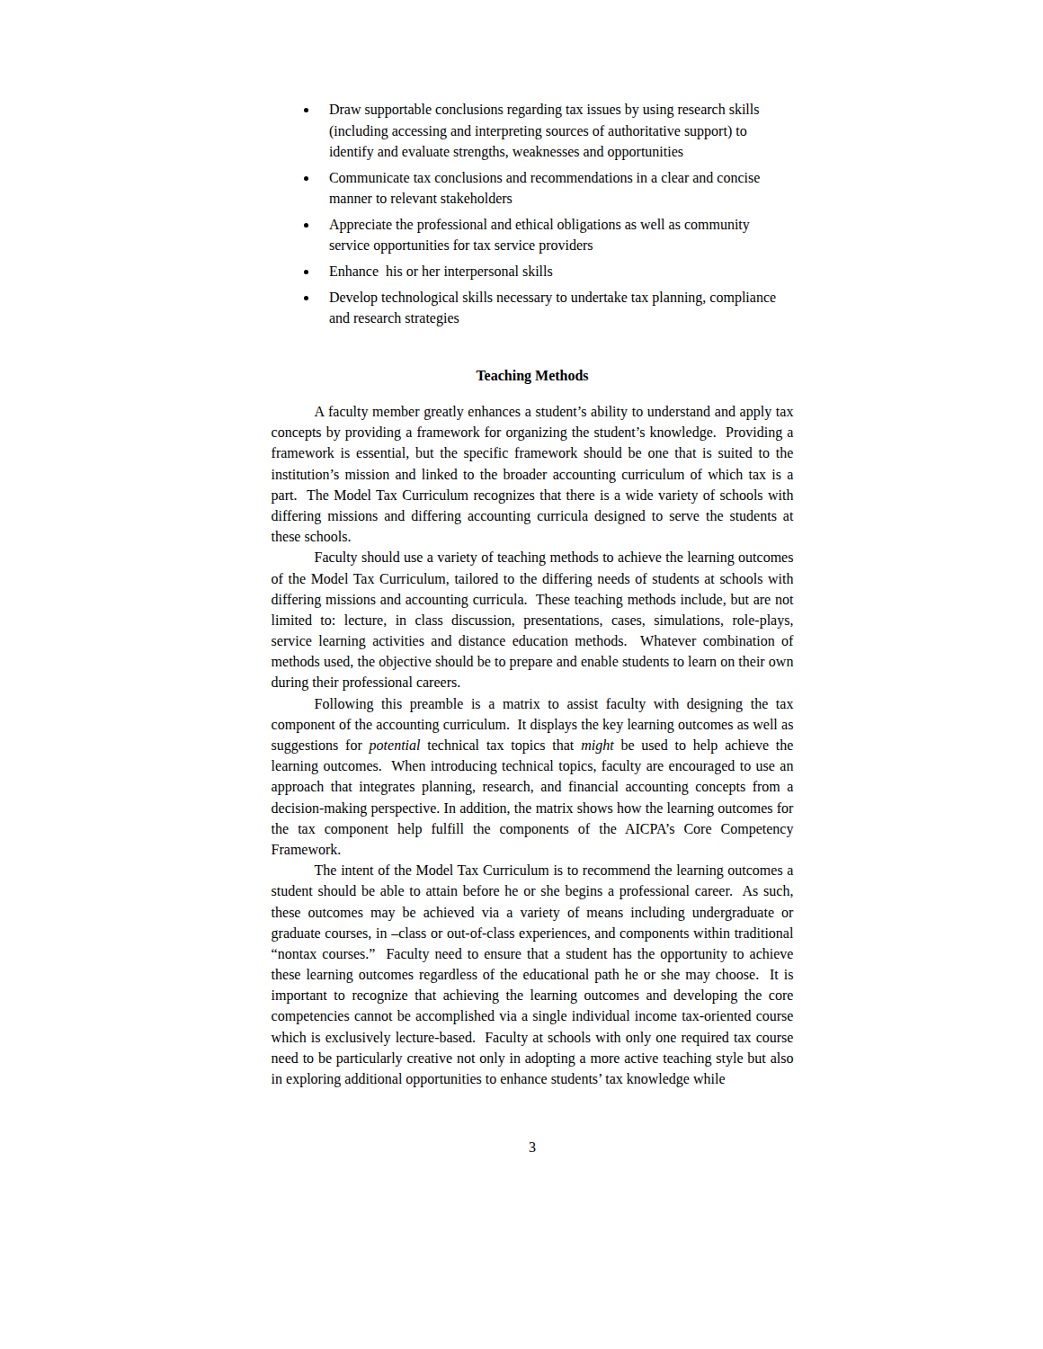Draw supportable conclusions regarding tax issues by using research skills (including accessing and interpreting sources of authoritative support) to identify and evaluate strengths, weaknesses and opportunities
Communicate tax conclusions and recommendations in a clear and concise manner to relevant stakeholders
Appreciate the professional and ethical obligations as well as community service opportunities for tax service providers
Enhance his or her interpersonal skills
Develop technological skills necessary to undertake tax planning, compliance and research strategies
Teaching Methods
A faculty member greatly enhances a student’s ability to understand and apply tax concepts by providing a framework for organizing the student’s knowledge. Providing a framework is essential, but the specific framework should be one that is suited to the institution’s mission and linked to the broader accounting curriculum of which tax is a part. The Model Tax Curriculum recognizes that there is a wide variety of schools with differing missions and differing accounting curricula designed to serve the students at these schools.
Faculty should use a variety of teaching methods to achieve the learning outcomes of the Model Tax Curriculum, tailored to the differing needs of students at schools with differing missions and accounting curricula. These teaching methods include, but are not limited to: lecture, in class discussion, presentations, cases, simulations, role-plays, service learning activities and distance education methods. Whatever combination of methods used, the objective should be to prepare and enable students to learn on their own during their professional careers.
Following this preamble is a matrix to assist faculty with designing the tax component of the accounting curriculum. It displays the key learning outcomes as well as suggestions for potential technical tax topics that might be used to help achieve the learning outcomes. When introducing technical topics, faculty are encouraged to use an approach that integrates planning, research, and financial accounting concepts from a decision-making perspective. In addition, the matrix shows how the learning outcomes for the tax component help fulfill the components of the AICPA’s Core Competency Framework.
The intent of the Model Tax Curriculum is to recommend the learning outcomes a student should be able to attain before he or she begins a professional career. As such, these outcomes may be achieved via a variety of means including undergraduate or graduate courses, in –class or out-of-class experiences, and components within traditional “nontax courses.” Faculty need to ensure that a student has the opportunity to achieve these learning outcomes regardless of the educational path he or she may choose. It is important to recognize that achieving the learning outcomes and developing the core competencies cannot be accomplished via a single individual income tax-oriented course which is exclusively lecture-based. Faculty at schools with only one required tax course need to be particularly creative not only in adopting a more active teaching style but also in exploring additional opportunities to enhance students’ tax knowledge while
3